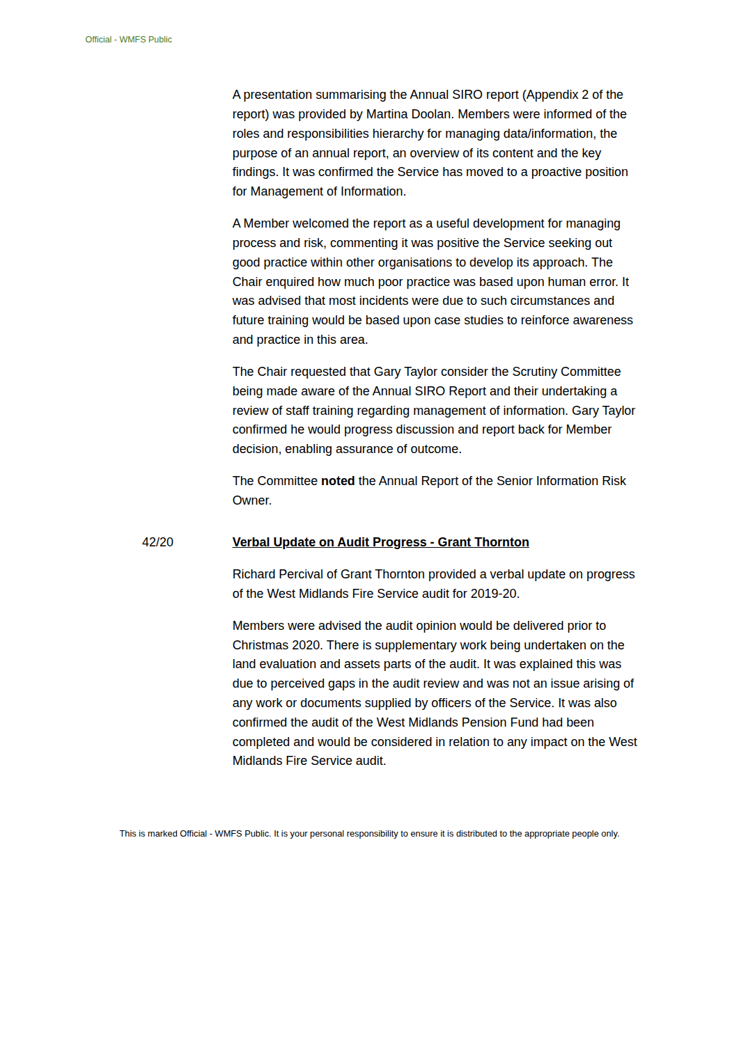Official - WMFS Public
A presentation summarising the Annual SIRO report (Appendix 2 of the report) was provided by Martina Doolan. Members were informed of the roles and responsibilities hierarchy for managing data/information, the purpose of an annual report, an overview of its content and the key findings. It was confirmed the Service has moved to a proactive position for Management of Information.
A Member welcomed the report as a useful development for managing process and risk, commenting it was positive the Service seeking out good practice within other organisations to develop its approach. The Chair enquired how much poor practice was based upon human error. It was advised that most incidents were due to such circumstances and future training would be based upon case studies to reinforce awareness and practice in this area.
The Chair requested that Gary Taylor consider the Scrutiny Committee being made aware of the Annual SIRO Report and their undertaking a review of staff training regarding management of information. Gary Taylor confirmed he would progress discussion and report back for Member decision, enabling assurance of outcome.
The Committee noted the Annual Report of the Senior Information Risk Owner.
42/20
Verbal Update on Audit Progress - Grant Thornton
Richard Percival of Grant Thornton provided a verbal update on progress of the West Midlands Fire Service audit for 2019-20.
Members were advised the audit opinion would be delivered prior to Christmas 2020. There is supplementary work being undertaken on the land evaluation and assets parts of the audit. It was explained this was due to perceived gaps in the audit review and was not an issue arising of any work or documents supplied by officers of the Service. It was also confirmed the audit of the West Midlands Pension Fund had been completed and would be considered in relation to any impact on the West Midlands Fire Service audit.
This is marked Official - WMFS Public. It is your personal responsibility to ensure it is distributed to the appropriate people only.